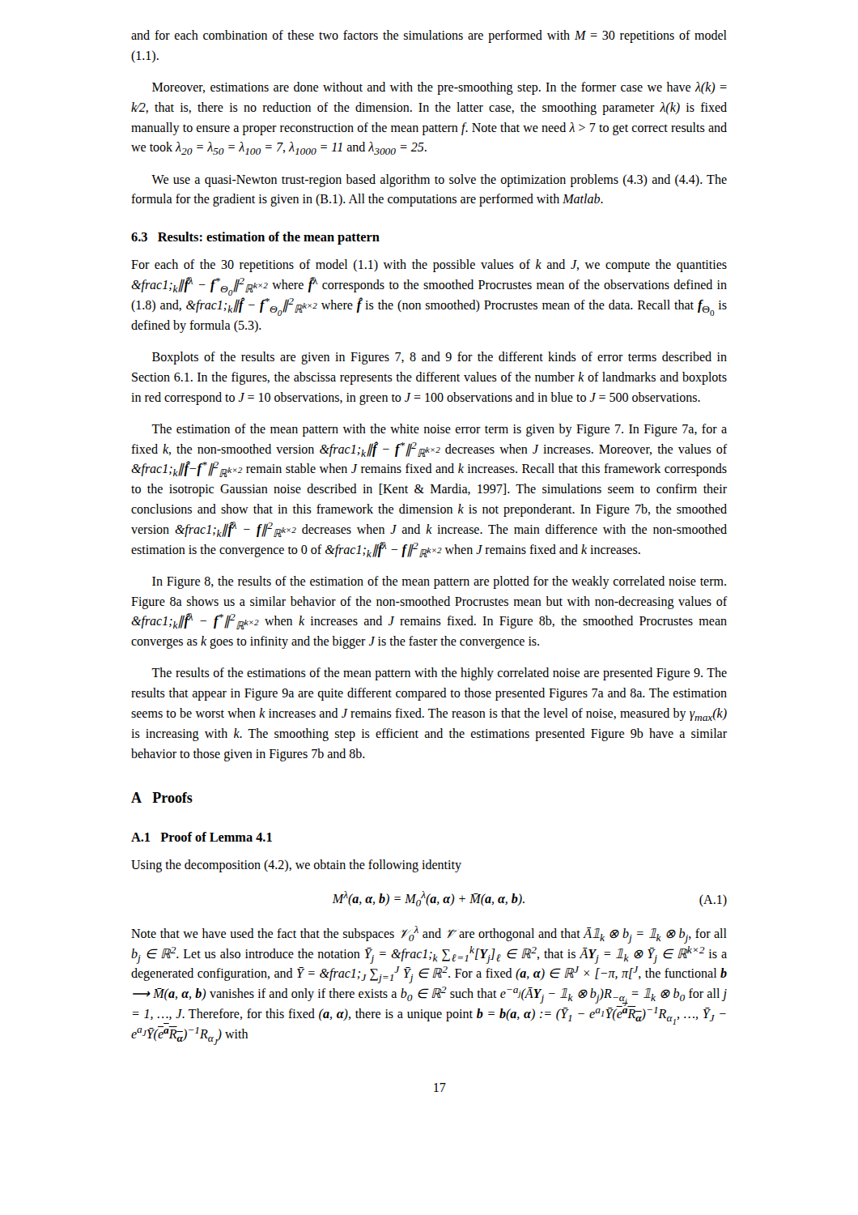and for each combination of these two factors the simulations are performed with M = 30 repetitions of model (1.1).
Moreover, estimations are done without and with the pre-smoothing step. In the former case we have λ(k) = k⁄2, that is, there is no reduction of the dimension. In the latter case, the smoothing parameter λ(k) is fixed manually to ensure a proper reconstruction of the mean pattern f. Note that we need λ > 7 to get correct results and we took λ20 = λ50 = λ100 = 7, λ1000 = 11 and λ3000 = 25.
We use a quasi-Newton trust-region based algorithm to solve the optimization problems (4.3) and (4.4). The formula for the gradient is given in (B.1). All the computations are performed with Matlab.
6.3 Results: estimation of the mean pattern
For each of the 30 repetitions of model (1.1) with the possible values of k and J, we compute the quantities &frac1;k∥f̂λ − f*Θ0∥2ℝk×2 where f̂λ corresponds to the smoothed Procrustes mean of the observations defined in (1.8) and, &frac1;k∥f̂ − f*Θ0∥2ℝk×2 where f̂ is the (non smoothed) Procrustes mean of the data. Recall that fΘ0 is defined by formula (5.3).
Boxplots of the results are given in Figures 7, 8 and 9 for the different kinds of error terms described in Section 6.1. In the figures, the abscissa represents the different values of the number k of landmarks and boxplots in red correspond to J = 10 observations, in green to J = 100 observations and in blue to J = 500 observations.
The estimation of the mean pattern with the white noise error term is given by Figure 7. In Figure 7a, for a fixed k, the non-smoothed version &frac1;k∥f̂ − f*∥2ℝk×2 decreases when J increases. Moreover, the values of &frac1;k∥f̂−f*∥2ℝk×2 remain stable when J remains fixed and k increases. Recall that this framework corresponds to the isotropic Gaussian noise described in [Kent & Mardia, 1997]. The simulations seem to confirm their conclusions and show that in this framework the dimension k is not preponderant. In Figure 7b, the smoothed version &frac1;k∥f̂λ − f∥2ℝk×2 decreases when J and k increase. The main difference with the non-smoothed estimation is the convergence to 0 of &frac1;k∥f̂λ − f∥2ℝk×2 when J remains fixed and k increases.
In Figure 8, the results of the estimation of the mean pattern are plotted for the weakly correlated noise term. Figure 8a shows us a similar behavior of the non-smoothed Procrustes mean but with non-decreasing values of &frac1;k∥f̂λ − f*∥2ℝk×2 when k increases and J remains fixed. In Figure 8b, the smoothed Procrustes mean converges as k goes to infinity and the bigger J is the faster the convergence is.
The results of the estimations of the mean pattern with the highly correlated noise are presented Figure 9. The results that appear in Figure 9a are quite different compared to those presented Figures 7a and 8a. The estimation seems to be worst when k increases and J remains fixed. The reason is that the level of noise, measured by γmax(k) is increasing with k. The smoothing step is efficient and the estimations presented Figure 9b have a similar behavior to those given in Figures 7b and 8b.
A Proofs
A.1 Proof of Lemma 4.1
Using the decomposition (4.2), we obtain the following identity
Mλ(a, α, b) = M0λ(a, α) + M̄(a, α, b). (A.1)
Note that we have used the fact that the subspaces 𝒱0λ and 𝒱̄ are orthogonal and that Ā𝟙k ⊗ bj = 𝟙k ⊗ bj, for all bj ∈ ℝ2. Let us also introduce the notation Ȳj = &frac1;k ∑ℓ=1k[Yj]ℓ ∈ ℝ2, that is ĀYj = 𝟙k ⊗ Ȳj ∈ ℝk×2 is a degenerated configuration, and Ȳ = &frac1;J ∑j=1J Ȳj ∈ ℝ2. For a fixed (a, α) ∈ ℝJ × [−π, π[J, the functional b ⟶ M̄(a, α, b) vanishes if and only if there exists a b0 ∈ ℝ2 such that e−aj(ĀYj − 𝟙k ⊗ bj)R−αj = 𝟙k ⊗ b0 for all j = 1, …, J. Therefore, for this fixed (a, α), there is a unique point b = b(a, α) := (Ȳ1 − ea1Ȳ(eaRα)−1Rα1, …, ȲJ − eaJȲ(eaRα)−1RαJ) with
17